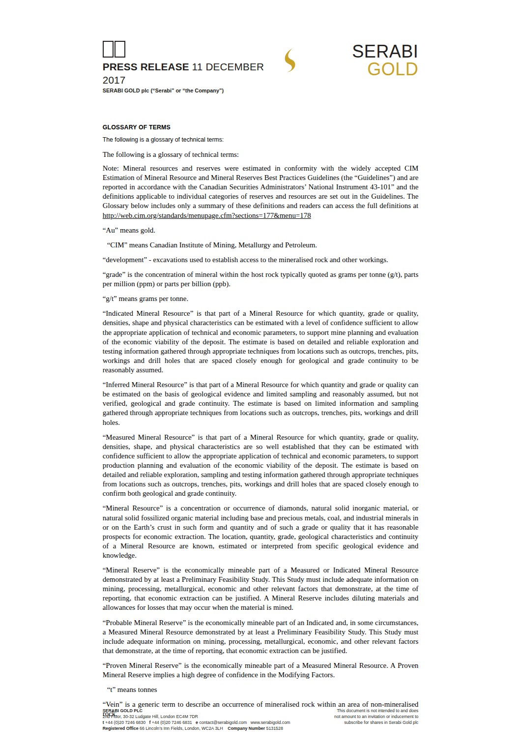PRESS RELEASE 11 DECEMBER 2017
SERABI GOLD plc (“Serabi” or “the Company”)
SERABI GOLD
GLOSSARY OF TERMS
The following is a glossary of technical terms:
The following is a glossary of technical terms:
Note: Mineral resources and reserves were estimated in conformity with the widely accepted CIM Estimation of Mineral Resource and Mineral Reserves Best Practices Guidelines (the “Guidelines”) and are reported in accordance with the Canadian Securities Administrators’ National Instrument 43-101” and the definitions applicable to individual categories of reserves and resources are set out in the Guidelines. The Glossary below includes only a summary of these definitions and readers can access the full definitions at http://web.cim.org/standards/menupage.cfm?sections=177&menu=178
“Au” means gold.
“CIM” means Canadian Institute of Mining, Metallurgy and Petroleum.
“development” - excavations used to establish access to the mineralised rock and other workings.
“grade” is the concentration of mineral within the host rock typically quoted as grams per tonne (g/t), parts per million (ppm) or parts per billion (ppb).
“g/t” means grams per tonne.
“Indicated Mineral Resource” is that part of a Mineral Resource for which quantity, grade or quality, densities, shape and physical characteristics can be estimated with a level of confidence sufficient to allow the appropriate application of technical and economic parameters, to support mine planning and evaluation of the economic viability of the deposit. The estimate is based on detailed and reliable exploration and testing information gathered through appropriate techniques from locations such as outcrops, trenches, pits, workings and drill holes that are spaced closely enough for geological and grade continuity to be reasonably assumed.
“Inferred Mineral Resource” is that part of a Mineral Resource for which quantity and grade or quality can be estimated on the basis of geological evidence and limited sampling and reasonably assumed, but not verified, geological and grade continuity. The estimate is based on limited information and sampling gathered through appropriate techniques from locations such as outcrops, trenches, pits, workings and drill holes.
“Measured Mineral Resource” is that part of a Mineral Resource for which quantity, grade or quality, densities, shape, and physical characteristics are so well established that they can be estimated with confidence sufficient to allow the appropriate application of technical and economic parameters, to support production planning and evaluation of the economic viability of the deposit. The estimate is based on detailed and reliable exploration, sampling and testing information gathered through appropriate techniques from locations such as outcrops, trenches, pits, workings and drill holes that are spaced closely enough to confirm both geological and grade continuity.
“Mineral Resource” is a concentration or occurrence of diamonds, natural solid inorganic material, or natural solid fossilized organic material including base and precious metals, coal, and industrial minerals in or on the Earth’s crust in such form and quantity and of such a grade or quality that it has reasonable prospects for economic extraction. The location, quantity, grade, geological characteristics and continuity of a Mineral Resource are known, estimated or interpreted from specific geological evidence and knowledge.
“Mineral Reserve” is the economically mineable part of a Measured or Indicated Mineral Resource demonstrated by at least a Preliminary Feasibility Study. This Study must include adequate information on mining, processing, metallurgical, economic and other relevant factors that demonstrate, at the time of reporting, that economic extraction can be justified. A Mineral Reserve includes diluting materials and allowances for losses that may occur when the material is mined.
“Probable Mineral Reserve” is the economically mineable part of an Indicated and, in some circumstances, a Measured Mineral Resource demonstrated by at least a Preliminary Feasibility Study. This Study must include adequate information on mining, processing, metallurgical, economic, and other relevant factors that demonstrate, at the time of reporting, that economic extraction can be justified.
“Proven Mineral Reserve” is the economically mineable part of a Measured Mineral Resource. A Proven Mineral Reserve implies a high degree of confidence in the Modifying Factors.
“t” means tonnes
“Vein” is a generic term to describe an occurrence of mineralised rock within an area of non-mineralised rock.
SERABI GOLD PLC
2nd Floor, 30-32 Ludgate Hill, London EC4M 7DR
t +44 (0)20 7246 6830 f +44 (0)20 7246 6831 e contact@serabigold.com www.serabigold.com
Registered Office 66 Lincoln’s Inn Fields, London, WC2A 3LH Company Number 5131528
This document is not intended to and does
not amount to an invitation or inducement to
subscribe for shares in Serabi Gold plc